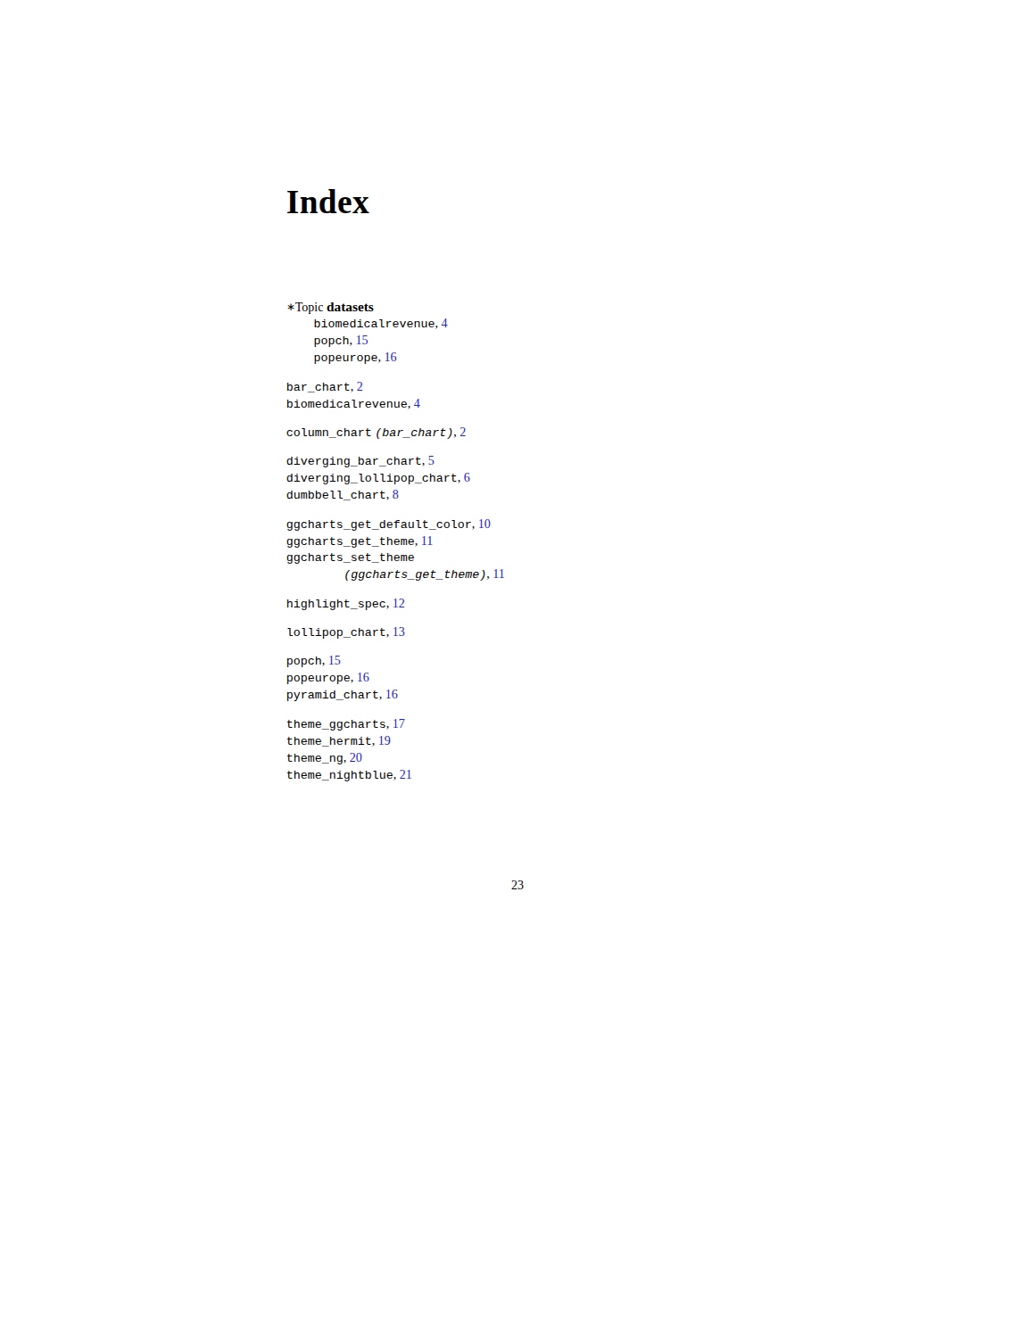Index
∗Topic datasets
biomedicalrevenue, 4
popch, 15
popeurope, 16
bar_chart, 2
biomedicalrevenue, 4
column_chart (bar_chart), 2
diverging_bar_chart, 5
diverging_lollipop_chart, 6
dumbbell_chart, 8
ggcharts_get_default_color, 10
ggcharts_get_theme, 11
ggcharts_set_theme
(ggcharts_get_theme), 11
highlight_spec, 12
lollipop_chart, 13
popch, 15
popeurope, 16
pyramid_chart, 16
theme_ggcharts, 17
theme_hermit, 19
theme_ng, 20
theme_nightblue, 21
23